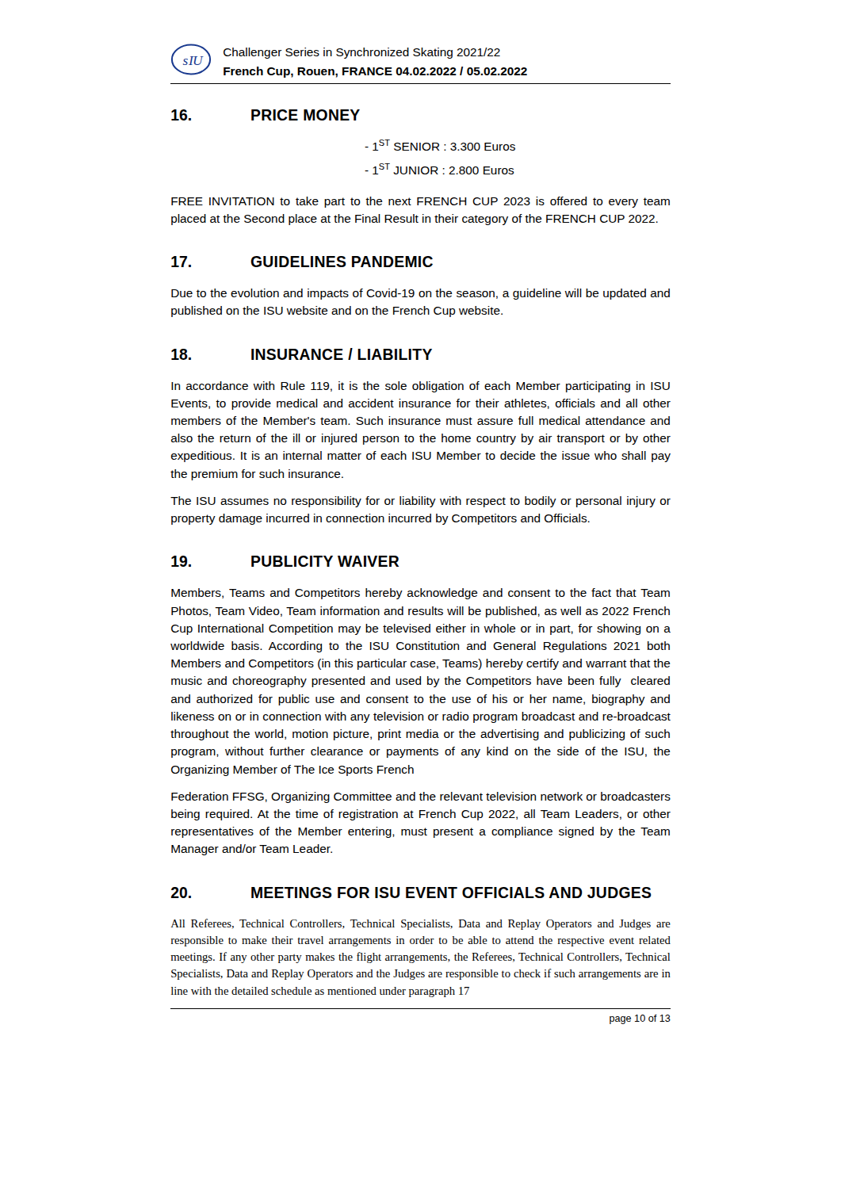I s U
Challenger Series in Synchronized Skating 2021/22
French Cup, Rouen, FRANCE 04.02.2022 / 05.02.2022
16. PRICE MONEY
- 1ST SENIOR : 3.300 Euros
- 1ST JUNIOR : 2.800 Euros
FREE INVITATION to take part to the next FRENCH CUP 2023 is offered to every team placed at the Second place at the Final Result in their category of the FRENCH CUP 2022.
17. GUIDELINES PANDEMIC
Due to the evolution and impacts of Covid-19 on the season, a guideline will be updated and published on the ISU website and on the French Cup website.
18. INSURANCE / LIABILITY
In accordance with Rule 119, it is the sole obligation of each Member participating in ISU Events, to provide medical and accident insurance for their athletes, officials and all other members of the Member's team. Such insurance must assure full medical attendance and also the return of the ill or injured person to the home country by air transport or by other expeditious. It is an internal matter of each ISU Member to decide the issue who shall pay the premium for such insurance.
The ISU assumes no responsibility for or liability with respect to bodily or personal injury or property damage incurred in connection incurred by Competitors and Officials.
19. PUBLICITY WAIVER
Members, Teams and Competitors hereby acknowledge and consent to the fact that Team Photos, Team Video, Team information and results will be published, as well as 2022 French Cup International Competition may be televised either in whole or in part, for showing on a worldwide basis. According to the ISU Constitution and General Regulations 2021 both Members and Competitors (in this particular case, Teams) hereby certify and warrant that the music and choreography presented and used by the Competitors have been fully cleared and authorized for public use and consent to the use of his or her name, biography and likeness on or in connection with any television or radio program broadcast and re-broadcast throughout the world, motion picture, print media or the advertising and publicizing of such program, without further clearance or payments of any kind on the side of the ISU, the Organizing Member of The Ice Sports French
Federation FFSG, Organizing Committee and the relevant television network or broadcasters being required. At the time of registration at French Cup 2022, all Team Leaders, or other representatives of the Member entering, must present a compliance signed by the Team Manager and/or Team Leader.
20. MEETINGS FOR ISU EVENT OFFICIALS AND JUDGES
All Referees, Technical Controllers, Technical Specialists, Data and Replay Operators and Judges are responsible to make their travel arrangements in order to be able to attend the respective event related meetings. If any other party makes the flight arrangements, the Referees, Technical Controllers, Technical Specialists, Data and Replay Operators and the Judges are responsible to check if such arrangements are in line with the detailed schedule as mentioned under paragraph 17
page 10 of 13